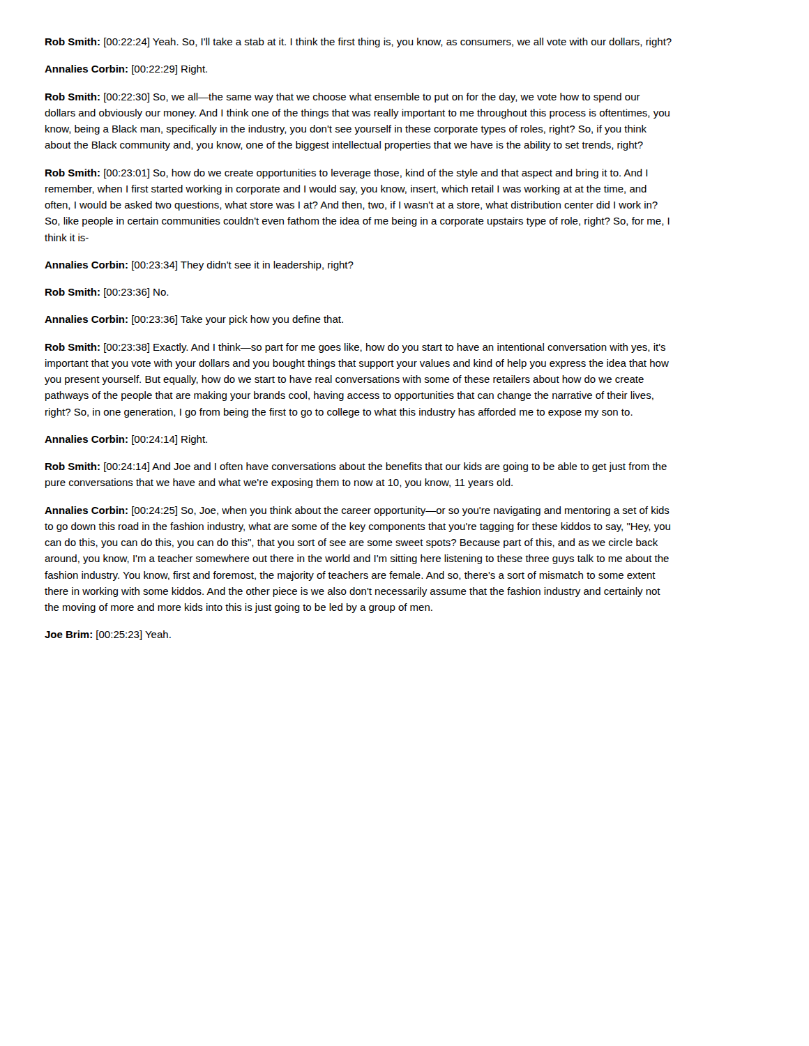Rob Smith: [00:22:24] Yeah. So, I'll take a stab at it. I think the first thing is, you know, as consumers, we all vote with our dollars, right?
Annalies Corbin: [00:22:29] Right.
Rob Smith: [00:22:30] So, we all—the same way that we choose what ensemble to put on for the day, we vote how to spend our dollars and obviously our money. And I think one of the things that was really important to me throughout this process is oftentimes, you know, being a Black man, specifically in the industry, you don't see yourself in these corporate types of roles, right? So, if you think about the Black community and, you know, one of the biggest intellectual properties that we have is the ability to set trends, right?
Rob Smith: [00:23:01] So, how do we create opportunities to leverage those, kind of the style and that aspect and bring it to. And I remember, when I first started working in corporate and I would say, you know, insert, which retail I was working at at the time, and often, I would be asked two questions, what store was I at? And then, two, if I wasn't at a store, what distribution center did I work in? So, like people in certain communities couldn't even fathom the idea of me being in a corporate upstairs type of role, right? So, for me, I think it is-
Annalies Corbin: [00:23:34] They didn't see it in leadership, right?
Rob Smith: [00:23:36] No.
Annalies Corbin: [00:23:36] Take your pick how you define that.
Rob Smith: [00:23:38] Exactly. And I think—so part for me goes like, how do you start to have an intentional conversation with yes, it's important that you vote with your dollars and you bought things that support your values and kind of help you express the idea that how you present yourself. But equally, how do we start to have real conversations with some of these retailers about how do we create pathways of the people that are making your brands cool, having access to opportunities that can change the narrative of their lives, right? So, in one generation, I go from being the first to go to college to what this industry has afforded me to expose my son to.
Annalies Corbin: [00:24:14] Right.
Rob Smith: [00:24:14] And Joe and I often have conversations about the benefits that our kids are going to be able to get just from the pure conversations that we have and what we're exposing them to now at 10, you know, 11 years old.
Annalies Corbin: [00:24:25] So, Joe, when you think about the career opportunity—or so you're navigating and mentoring a set of kids to go down this road in the fashion industry, what are some of the key components that you're tagging for these kiddos to say, "Hey, you can do this, you can do this, you can do this", that you sort of see are some sweet spots? Because part of this, and as we circle back around, you know, I'm a teacher somewhere out there in the world and I'm sitting here listening to these three guys talk to me about the fashion industry. You know, first and foremost, the majority of teachers are female. And so, there's a sort of mismatch to some extent there in working with some kiddos. And the other piece is we also don't necessarily assume that the fashion industry and certainly not the moving of more and more kids into this is just going to be led by a group of men.
Joe Brim: [00:25:23] Yeah.